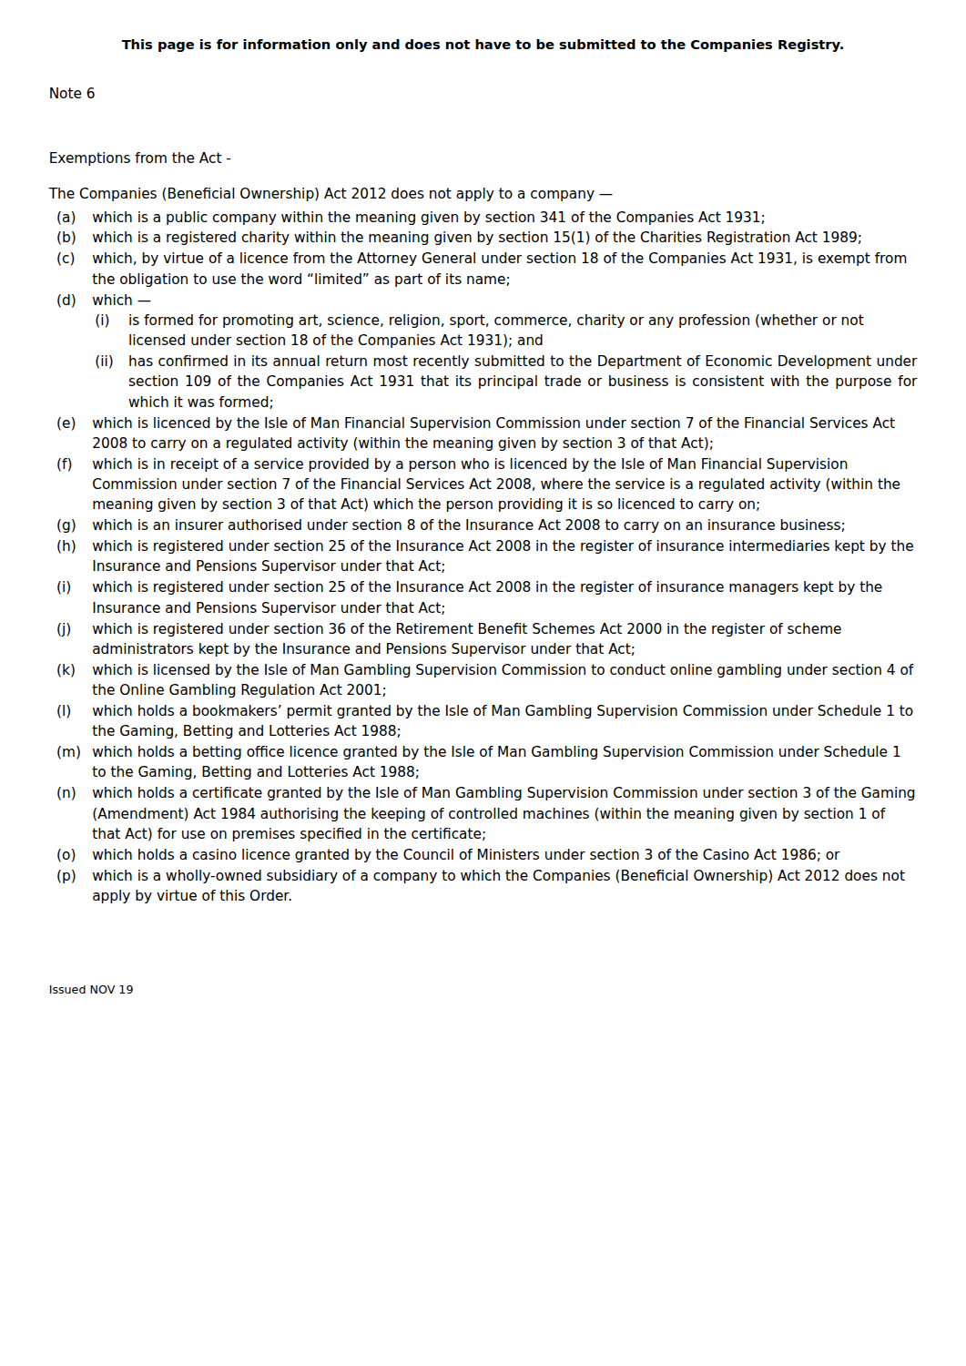This page is for information only and does not have to be submitted to the Companies Registry.
Note 6
Exemptions from the Act -
The Companies (Beneficial Ownership) Act 2012 does not apply to a company —
(a) which is a public company within the meaning given by section 341 of the Companies Act 1931;
(b) which is a registered charity within the meaning given by section 15(1) of the Charities Registration Act 1989;
(c) which, by virtue of a licence from the Attorney General under section 18 of the Companies Act 1931, is exempt from the obligation to use the word “limited” as part of its name;
(d) which —
(i) is formed for promoting art, science, religion, sport, commerce, charity or any profession (whether or not licensed under section 18 of the Companies Act 1931); and
(ii) has confirmed in its annual return most recently submitted to the Department of Economic Development under section 109 of the Companies Act 1931 that its principal trade or business is consistent with the purpose for which it was formed;
(e) which is licenced by the Isle of Man Financial Supervision Commission under section 7 of the Financial Services Act 2008 to carry on a regulated activity (within the meaning given by section 3 of that Act);
(f) which is in receipt of a service provided by a person who is licenced by the Isle of Man Financial Supervision Commission under section 7 of the Financial Services Act 2008, where the service is a regulated activity (within the meaning given by section 3 of that Act) which the person providing it is so licenced to carry on;
(g) which is an insurer authorised under section 8 of the Insurance Act 2008 to carry on an insurance business;
(h) which is registered under section 25 of the Insurance Act 2008 in the register of insurance intermediaries kept by the Insurance and Pensions Supervisor under that Act;
(i) which is registered under section 25 of the Insurance Act 2008 in the register of insurance managers kept by the Insurance and Pensions Supervisor under that Act;
(j) which is registered under section 36 of the Retirement Benefit Schemes Act 2000 in the register of scheme administrators kept by the Insurance and Pensions Supervisor under that Act;
(k) which is licensed by the Isle of Man Gambling Supervision Commission to conduct online gambling under section 4 of the Online Gambling Regulation Act 2001;
(l) which holds a bookmakers’ permit granted by the Isle of Man Gambling Supervision Commission under Schedule 1 to the Gaming, Betting and Lotteries Act 1988;
(m) which holds a betting office licence granted by the Isle of Man Gambling Supervision Commission under Schedule 1 to the Gaming, Betting and Lotteries Act 1988;
(n) which holds a certificate granted by the Isle of Man Gambling Supervision Commission under section 3 of the Gaming (Amendment) Act 1984 authorising the keeping of controlled machines (within the meaning given by section 1 of that Act) for use on premises specified in the certificate;
(o) which holds a casino licence granted by the Council of Ministers under section 3 of the Casino Act 1986; or
(p) which is a wholly-owned subsidiary of a company to which the Companies (Beneficial Ownership) Act 2012 does not apply by virtue of this Order.
Issued NOV 19